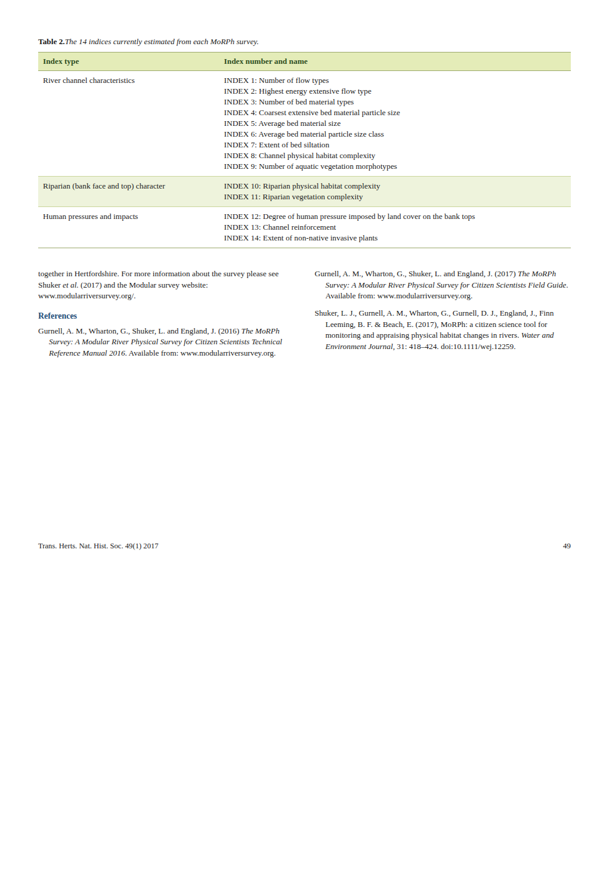Table 2. The 14 indices currently estimated from each MoRPh survey.
| Index type | Index number and name |
| --- | --- |
| River channel characteristics | INDEX 1: Number of flow types INDEX 2: Highest energy extensive flow type INDEX 3: Number of bed material types INDEX 4: Coarsest extensive bed material particle size INDEX 5: Average bed material size INDEX 6: Average bed material particle size class INDEX 7: Extent of bed siltation INDEX 8: Channel physical habitat complexity INDEX 9: Number of aquatic vegetation morphotypes |
| Riparian (bank face and top) character | INDEX 10: Riparian physical habitat complexity INDEX 11: Riparian vegetation complexity |
| Human pressures and impacts | INDEX 12: Degree of human pressure imposed by land cover on the bank tops INDEX 13: Channel reinforcement INDEX 14: Extent of non-native invasive plants |
together in Hertfordshire. For more information about the survey please see Shuker et al. (2017) and the Modular survey website: www.modularriversurvey.org/.
References
Gurnell, A. M., Wharton, G., Shuker, L. and England, J. (2016) The MoRPh Survey: A Modular River Physical Survey for Citizen Scientists Technical Reference Manual 2016. Available from: www.modularriversurvey.org.
Gurnell, A. M., Wharton, G., Shuker, L. and England, J. (2017) The MoRPh Survey: A Modular River Physical Survey for Citizen Scientists Field Guide. Available from: www.modularriversurvey.org.
Shuker, L. J., Gurnell, A. M., Wharton, G., Gurnell, D. J., England, J., Finn Leeming, B. F. & Beach, E. (2017), MoRPh: a citizen science tool for monitoring and appraising physical habitat changes in rivers. Water and Environment Journal, 31: 418–424. doi:10.1111/wej.12259.
Trans. Herts. Nat. Hist. Soc. 49(1) 2017 49